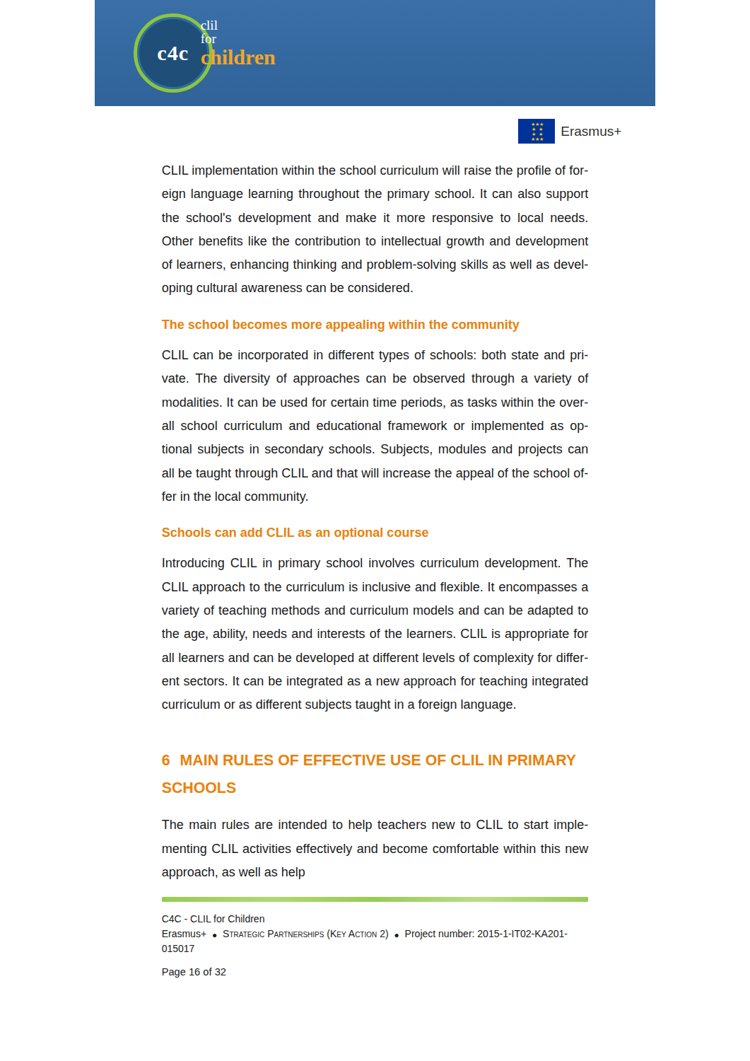c4c
clil
for
children
★ ★ ★
★ ★
★ ★
★ ★ ★
Erasmus+
CLIL implementation within the school curriculum will raise the profile of foreign language learning throughout the primary school. It can also support the school's development and make it more responsive to local needs. Other benefits like the contribution to intellectual growth and development of learners, enhancing thinking and problem-solving skills as well as developing cultural awareness can be considered.
The school becomes more appealing within the community
CLIL can be incorporated in different types of schools: both state and private. The diversity of approaches can be observed through a variety of modalities. It can be used for certain time periods, as tasks within the overall school curriculum and educational framework or implemented as optional subjects in secondary schools. Subjects, modules and projects can all be taught through CLIL and that will increase the appeal of the school offer in the local community.
Schools can add CLIL as an optional course
Introducing CLIL in primary school involves curriculum development. The CLIL approach to the curriculum is inclusive and flexible. It encompasses a variety of teaching methods and curriculum models and can be adapted to the age, ability, needs and interests of the learners. CLIL is appropriate for all learners and can be developed at different levels of complexity for different sectors. It can be integrated as a new approach for teaching integrated curriculum or as different subjects taught in a foreign language.
6 MAIN RULES OF EFFECTIVE USE OF CLIL IN PRIMARY SCHOOLS
The main rules are intended to help teachers new to CLIL to start implementing CLIL activities effectively and become comfortable within this new approach, as well as help
C4C - CLIL for Children
Erasmus+ ● Strategic Partnerships (Key Action 2) ● Project number: 2015-1-IT02-KA201-015017
Page 16 of 32